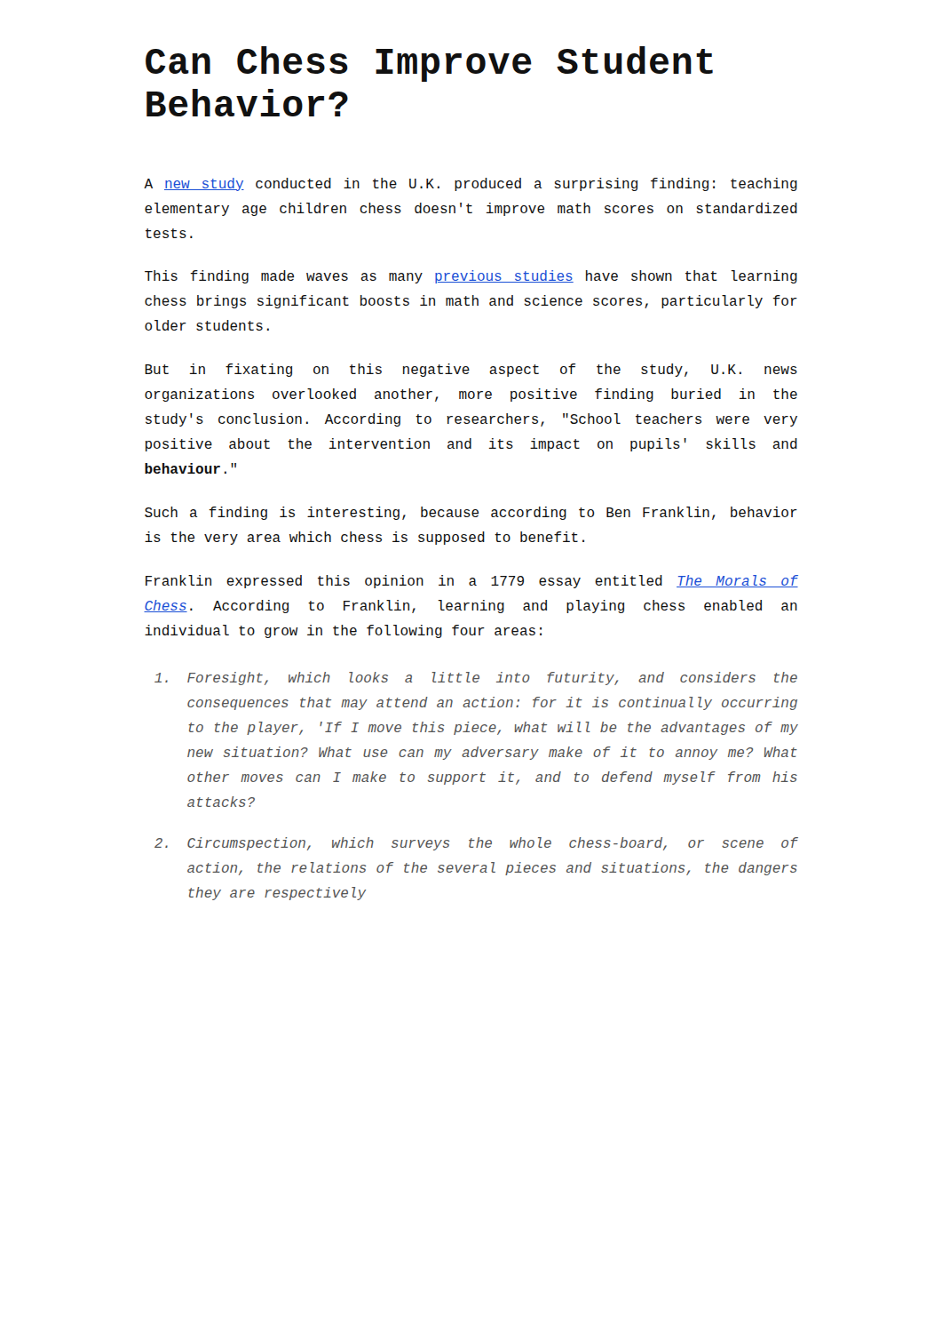Can Chess Improve Student Behavior?
A new study conducted in the U.K. produced a surprising finding: teaching elementary age children chess doesn't improve math scores on standardized tests.
This finding made waves as many previous studies have shown that learning chess brings significant boosts in math and science scores, particularly for older students.
But in fixating on this negative aspect of the study, U.K. news organizations overlooked another, more positive finding buried in the study's conclusion. According to researchers, "School teachers were very positive about the intervention and its impact on pupils' skills and behaviour."
Such a finding is interesting, because according to Ben Franklin, behavior is the very area which chess is supposed to benefit.
Franklin expressed this opinion in a 1779 essay entitled The Morals of Chess. According to Franklin, learning and playing chess enabled an individual to grow in the following four areas:
Foresight, which looks a little into futurity, and considers the consequences that may attend an action: for it is continually occurring to the player, 'If I move this piece, what will be the advantages of my new situation? What use can my adversary make of it to annoy me? What other moves can I make to support it, and to defend myself from his attacks?
Circumspection, which surveys the whole chess-board, or scene of action, the relations of the several pieces and situations, the dangers they are respectively